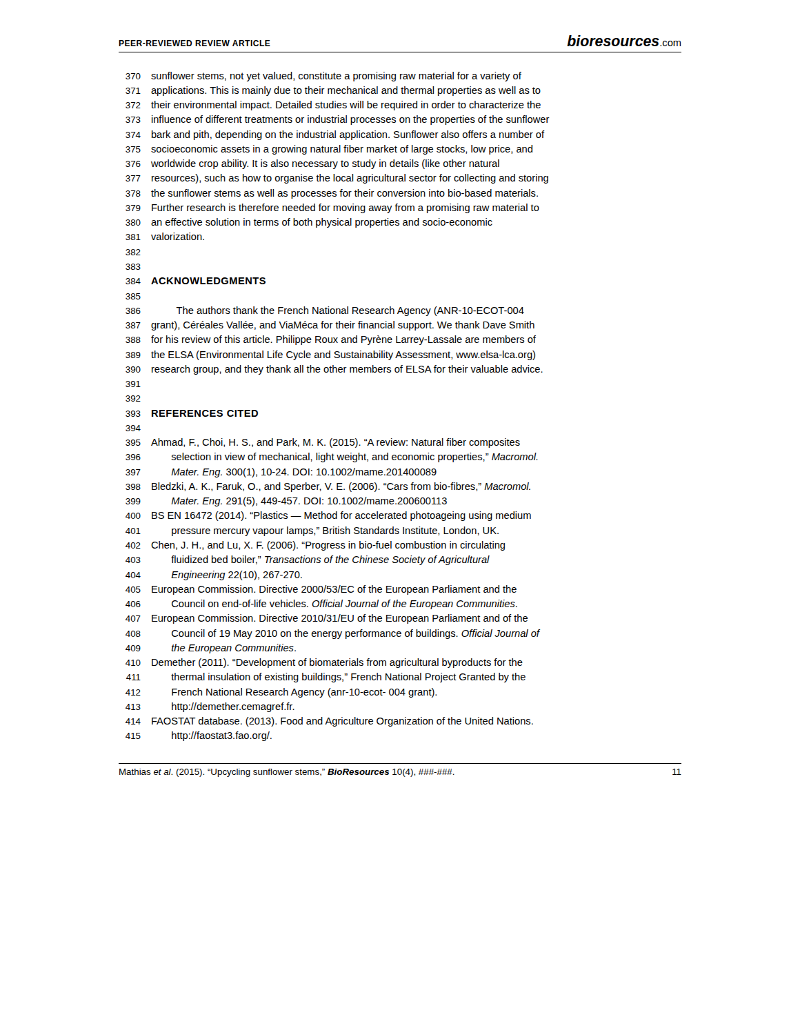PEER-REVIEWED REVIEW ARTICLE
bioresources.com
sunflower stems, not yet valued, constitute a promising raw material for a variety of
applications. This is mainly due to their mechanical and thermal properties as well as to
their environmental impact. Detailed studies will be required in order to characterize the
influence of different treatments or industrial processes on the properties of the sunflower
bark and pith, depending on the industrial application. Sunflower also offers a number of
socioeconomic assets in a growing natural fiber market of large stocks, low price, and
worldwide crop ability. It is also necessary to study in details (like other natural
resources), such as how to organise the local agricultural sector for collecting and storing
the sunflower stems as well as processes for their conversion into bio-based materials.
Further research is therefore needed for moving away from a promising raw material to
an effective solution in terms of both physical properties and socio-economic
valorization.
ACKNOWLEDGMENTS
The authors thank the French National Research Agency (ANR-10-ECOT-004
grant), Céréales Vallée, and ViaMéca for their financial support. We thank Dave Smith
for his review of this article. Philippe Roux and Pyrène Larrey-Lassale are members of
the ELSA (Environmental Life Cycle and Sustainability Assessment, www.elsa-lca.org)
research group, and they thank all the other members of ELSA for their valuable advice.
REFERENCES CITED
Ahmad, F., Choi, H. S., and Park, M. K. (2015). “A review: Natural fiber composites
selection in view of mechanical, light weight, and economic properties,” Macromol.
Mater. Eng. 300(1), 10-24. DOI: 10.1002/mame.201400089
Bledzki, A. K., Faruk, O., and Sperber, V. E. (2006). “Cars from bio-fibres,” Macromol.
Mater. Eng. 291(5), 449-457. DOI: 10.1002/mame.200600113
BS EN 16472 (2014). “Plastics — Method for accelerated photoageing using medium
pressure mercury vapour lamps,” British Standards Institute, London, UK.
Chen, J. H., and Lu, X. F. (2006). “Progress in bio-fuel combustion in circulating
fluidized bed boiler,” Transactions of the Chinese Society of Agricultural
Engineering 22(10), 267-270.
European Commission. Directive 2000/53/EC of the European Parliament and the
Council on end-of-life vehicles. Official Journal of the European Communities.
European Commission. Directive 2010/31/EU of the European Parliament and of the
Council of 19 May 2010 on the energy performance of buildings. Official Journal of
the European Communities.
Demether (2011). “Development of biomaterials from agricultural byproducts for the
thermal insulation of existing buildings,” French National Project Granted by the
French National Research Agency (anr-10-ecot- 004 grant).
http://demether.cemagref.fr.
FAOSTAT database. (2013). Food and Agriculture Organization of the United Nations.
http://faostat3.fao.org/.
Mathias et al. (2015). “Upcycling sunflower stems,” BioResources 10(4), ###-###.
11